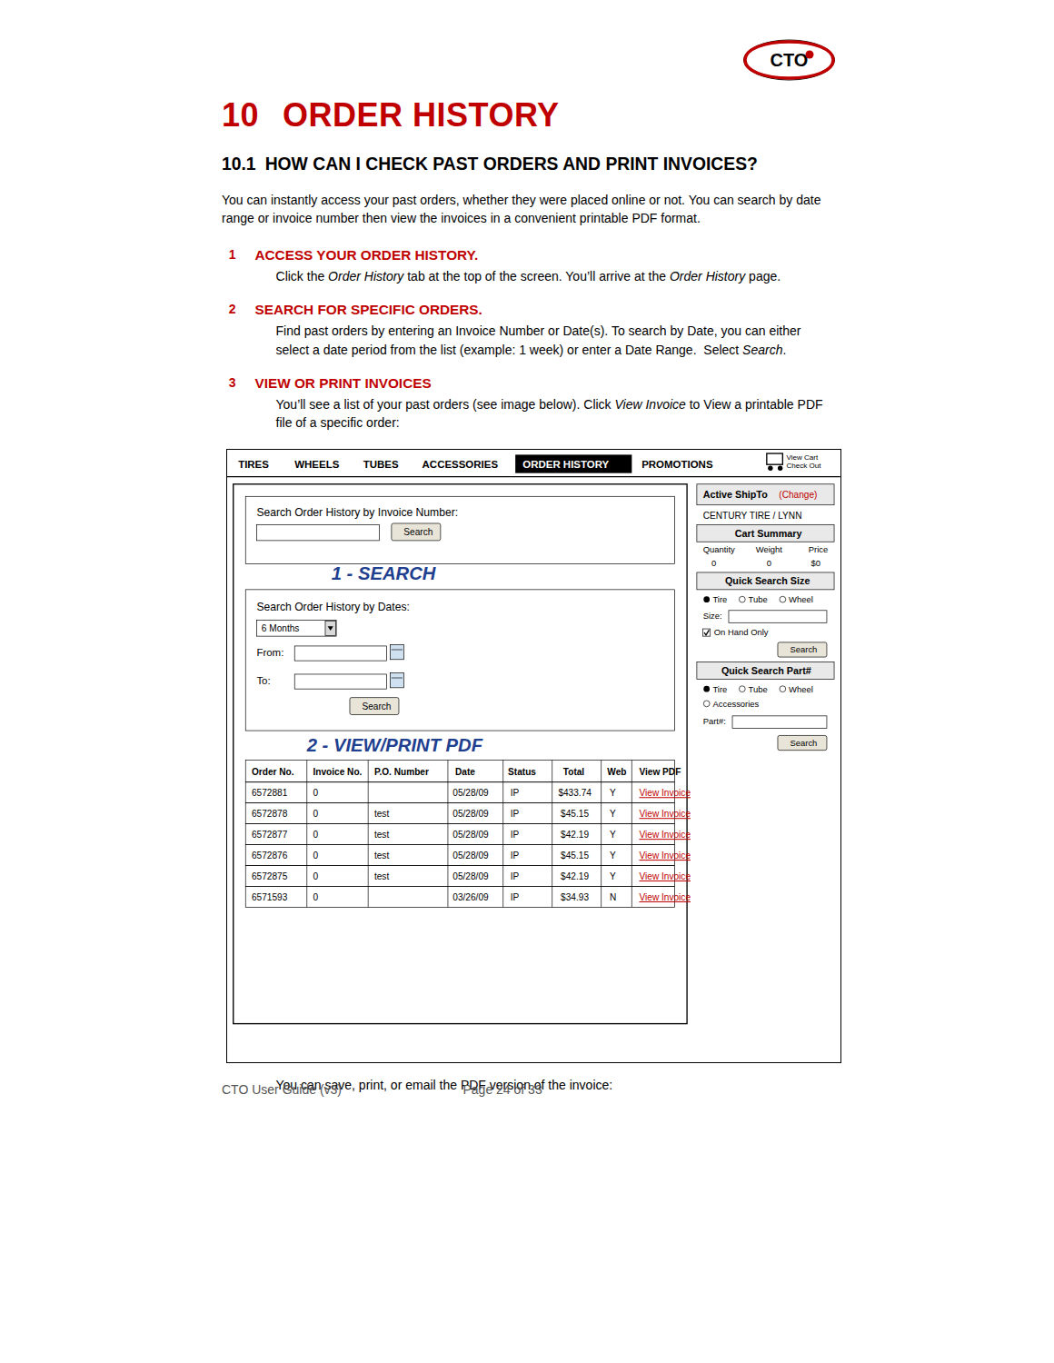CTO
10 ORDER HISTORY
10.1 HOW CAN I CHECK PAST ORDERS AND PRINT INVOICES?
You can instantly access your past orders, whether they were placed online or not. You can search by date range or invoice number then view the invoices in a convenient printable PDF format.
1 ACCESS YOUR ORDER HISTORY.
Click the Order History tab at the top of the screen. You’ll arrive at the Order History page.
2 SEARCH FOR SPECIFIC ORDERS.
Find past orders by entering an Invoice Number or Date(s). To search by Date, you can either select a date period from the list (example: 1 week) or enter a Date Range. Select Search.
3 VIEW OR PRINT INVOICES
You’ll see a list of your past orders (see image below). Click View Invoice to View a printable PDF file of a specific order:
TIRES WHEELS TUBES ACCESSORIES ORDER HISTORY PROMOTIONS View Cart Check Out Search Order History by Invoice Number: Search 1 - SEARCH Search Order History by Dates: 6 Months From: To: Search 2 - VIEW/PRINT PDF Order No. Invoice No. P.O. Number Date Status Total Web View PDF 6572881005/28/09IP$433.74Y View Invoice 65728780test05/28/09IP$45.15Y View Invoice 65728770test05/28/09IP$42.19Y View Invoice 65728760test05/28/09IP$45.15Y View Invoice 65728750test05/28/09IP$42.19Y View Invoice 6571593003/26/09IP$34.93N View Invoice Active ShipTo (Change) CENTURY TIRE / LYNN Cart Summary Quantity Weight Price 0 0 $0 Quick Search Size Tire Tube Wheel Size: On Hand Only Search Quick Search Part# Tire Tube Wheel Accessories Part#: Search
You can save, print, or email the PDF version of the invoice:
CTO User Guide (v3) Page 24 of 33